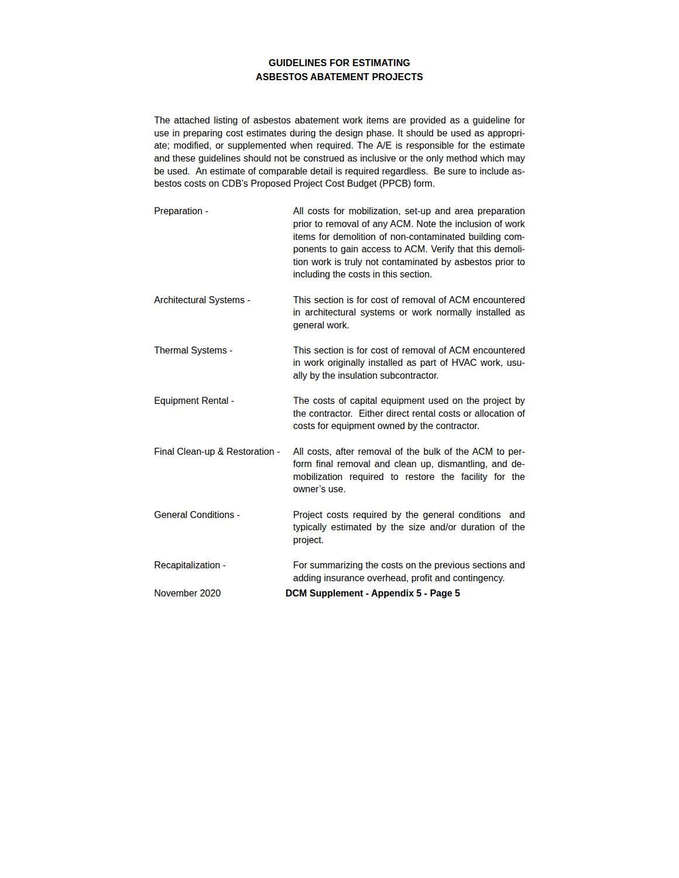GUIDELINES FOR ESTIMATINGASBESTOS ABATEMENT PROJECTS
The attached listing of asbestos abatement work items are provided as a guideline for use in preparing cost estimates during the design phase. It should be used as appropriate; modified, or supplemented when required. The A/E is responsible for the estimate and these guidelines should not be construed as inclusive or the only method which may be used. An estimate of comparable detail is required regardless. Be sure to include asbestos costs on CDB’s Proposed Project Cost Budget (PPCB) form.
| Preparation - | All costs for mobilization, set-up and area preparation prior to removal of any ACM. Note the inclusion of work items for demolition of non-contaminated building components to gain access to ACM. Verify that this demolition work is truly not contaminated by asbestos prior to including the costs in this section. |
| Architectural Systems - | This section is for cost of removal of ACM encountered in architectural systems or work normally installed as general work. |
| Thermal Systems - | This section is for cost of removal of ACM encountered in work originally installed as part of HVAC work, usually by the insulation subcontractor. |
| Equipment Rental - | The costs of capital equipment used on the project by the contractor. Either direct rental costs or allocation of costs for equipment owned by the contractor. |
| Final Clean-up & Restoration - | All costs, after removal of the bulk of the ACM to perform final removal and clean up, dismantling, and demobilization required to restore the facility for the owner’s use. |
| General Conditions - | Project costs required by the general conditions and typically estimated by the size and/or duration of the project. |
| Recapitalization - | For summarizing the costs on the previous sections and adding insurance overhead, profit and contingency. |
November 2020
DCM Supplement - Appendix 5 - Page 5